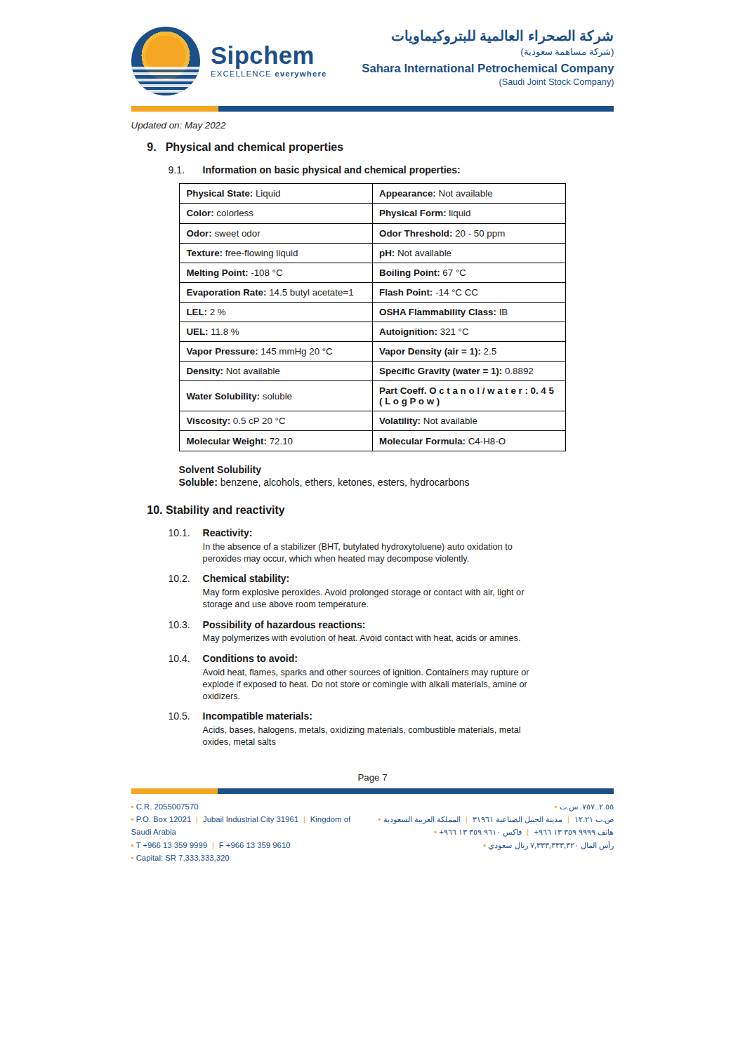Sipchem
EXCELLENCE everywhere
شركة الصحراء العالمية للبتروكيماويات
(شركة مساهمة سعودية)
Sahara International Petrochemical Company
(Saudi Joint Stock Company)
Updated on: May 2022
9. Physical and chemical properties
9.1. Information on basic physical and chemical properties:
| Physical State: Liquid | Appearance: Not available |
| Color: colorless | Physical Form: liquid |
| Odor: sweet odor | Odor Threshold: 20 - 50 ppm |
| Texture: free-flowing liquid | pH: Not available |
| Melting Point: -108 °C | Boiling Point: 67 °C |
| Evaporation Rate: 14.5 butyl acetate=1 | Flash Point: -14 °C CC |
| LEL: 2 % | OSHA Flammability Class: IB |
| UEL: 11.8 % | Autoignition: 321 °C |
| Vapor Pressure: 145 mmHg 20 °C | Vapor Density (air = 1): 2.5 |
| Density: Not available | Specific Gravity (water = 1): 0.8892 |
| Water Solubility: soluble | Part Coeff. O c t a n o l / w a t e r : 0. 4 5 ( L o g P o w ) |
| Viscosity: 0.5 cP 20 °C | Volatility: Not available |
| Molecular Weight: 72.10 | Molecular Formula: C4-H8-O |
Solvent Solubility
Soluble: benzene, alcohols, ethers, ketones, esters, hydrocarbons
10. Stability and reactivity
10.1. Reactivity:
In the absence of a stabilizer (BHT, butylated hydroxytoluene) auto oxidation to peroxides may occur, which when heated may decompose violently.
10.2. Chemical stability:
May form explosive peroxides. Avoid prolonged storage or contact with air, light or storage and use above room temperature.
10.3. Possibility of hazardous reactions:
May polymerizes with evolution of heat. Avoid contact with heat, acids or amines.
10.4. Conditions to avoid:
Avoid heat, flames, sparks and other sources of ignition. Containers may rupture or explode if exposed to heat. Do not store or comingle with alkali materials, amine or oxidizers.
10.5. Incompatible materials:
Acids, bases, halogens, metals, oxidizing materials, combustible materials, metal oxides, metal salts
Page 7
• C.R. 2055007570
• P.O. Box 12021 | Jubail Industrial City 31961 | Kingdom of Saudi Arabia
• T +966 13 359 9999 | F +966 13 359 9610
• Capital: SR 7,333,333,320
٢.٥٥..٧٥٧. س.ت •
ص.ب ١٢.٢١ | مدينة الجبيل الصناعية ٣١٩٦١ | المملكة العربية السعودية •
هاتف ٩٩٩٩ ٣٥٩ ١٣ ٩٦٦+ | فاكس ٩٦١٠ ٣٥٩ ١٣ ٩٦٦+ •
رأس المال ٧,٣٣٣,٣٣٣,٣٢٠ ريال سعودي •